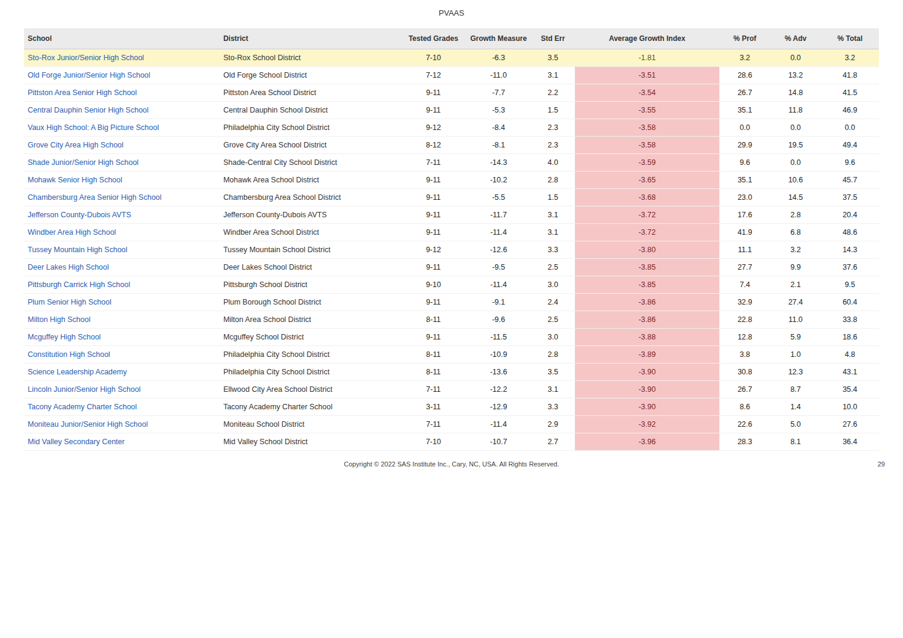PVAAS
| School | District | Tested Grades | Growth Measure | Std Err | Average Growth Index | % Prof | % Adv | % Total |
| --- | --- | --- | --- | --- | --- | --- | --- | --- |
| Sto-Rox Junior/Senior High School | Sto-Rox School District | 7-10 | -6.3 | 3.5 | -1.81 | 3.2 | 0.0 | 3.2 |
| Old Forge Junior/Senior High School | Old Forge School District | 7-12 | -11.0 | 3.1 | -3.51 | 28.6 | 13.2 | 41.8 |
| Pittston Area Senior High School | Pittston Area School District | 9-11 | -7.7 | 2.2 | -3.54 | 26.7 | 14.8 | 41.5 |
| Central Dauphin Senior High School | Central Dauphin School District | 9-11 | -5.3 | 1.5 | -3.55 | 35.1 | 11.8 | 46.9 |
| Vaux High School: A Big Picture School | Philadelphia City School District | 9-12 | -8.4 | 2.3 | -3.58 | 0.0 | 0.0 | 0.0 |
| Grove City Area High School | Grove City Area School District | 8-12 | -8.1 | 2.3 | -3.58 | 29.9 | 19.5 | 49.4 |
| Shade Junior/Senior High School | Shade-Central City School District | 7-11 | -14.3 | 4.0 | -3.59 | 9.6 | 0.0 | 9.6 |
| Mohawk Senior High School | Mohawk Area School District | 9-11 | -10.2 | 2.8 | -3.65 | 35.1 | 10.6 | 45.7 |
| Chambersburg Area Senior High School | Chambersburg Area School District | 9-11 | -5.5 | 1.5 | -3.68 | 23.0 | 14.5 | 37.5 |
| Jefferson County-Dubois AVTS | Jefferson County-Dubois AVTS | 9-11 | -11.7 | 3.1 | -3.72 | 17.6 | 2.8 | 20.4 |
| Windber Area High School | Windber Area School District | 9-11 | -11.4 | 3.1 | -3.72 | 41.9 | 6.8 | 48.6 |
| Tussey Mountain High School | Tussey Mountain School District | 9-12 | -12.6 | 3.3 | -3.80 | 11.1 | 3.2 | 14.3 |
| Deer Lakes High School | Deer Lakes School District | 9-11 | -9.5 | 2.5 | -3.85 | 27.7 | 9.9 | 37.6 |
| Pittsburgh Carrick High School | Pittsburgh School District | 9-10 | -11.4 | 3.0 | -3.85 | 7.4 | 2.1 | 9.5 |
| Plum Senior High School | Plum Borough School District | 9-11 | -9.1 | 2.4 | -3.86 | 32.9 | 27.4 | 60.4 |
| Milton High School | Milton Area School District | 8-11 | -9.6 | 2.5 | -3.86 | 22.8 | 11.0 | 33.8 |
| Mcguffey High School | Mcguffey School District | 9-11 | -11.5 | 3.0 | -3.88 | 12.8 | 5.9 | 18.6 |
| Constitution High School | Philadelphia City School District | 8-11 | -10.9 | 2.8 | -3.89 | 3.8 | 1.0 | 4.8 |
| Science Leadership Academy | Philadelphia City School District | 8-11 | -13.6 | 3.5 | -3.90 | 30.8 | 12.3 | 43.1 |
| Lincoln Junior/Senior High School | Ellwood City Area School District | 7-11 | -12.2 | 3.1 | -3.90 | 26.7 | 8.7 | 35.4 |
| Tacony Academy Charter School | Tacony Academy Charter School | 3-11 | -12.9 | 3.3 | -3.90 | 8.6 | 1.4 | 10.0 |
| Moniteau Junior/Senior High School | Moniteau School District | 7-11 | -11.4 | 2.9 | -3.92 | 22.6 | 5.0 | 27.6 |
| Mid Valley Secondary Center | Mid Valley School District | 7-10 | -10.7 | 2.7 | -3.96 | 28.3 | 8.1 | 36.4 |
Copyright © 2022 SAS Institute Inc., Cary, NC, USA. All Rights Reserved. 29